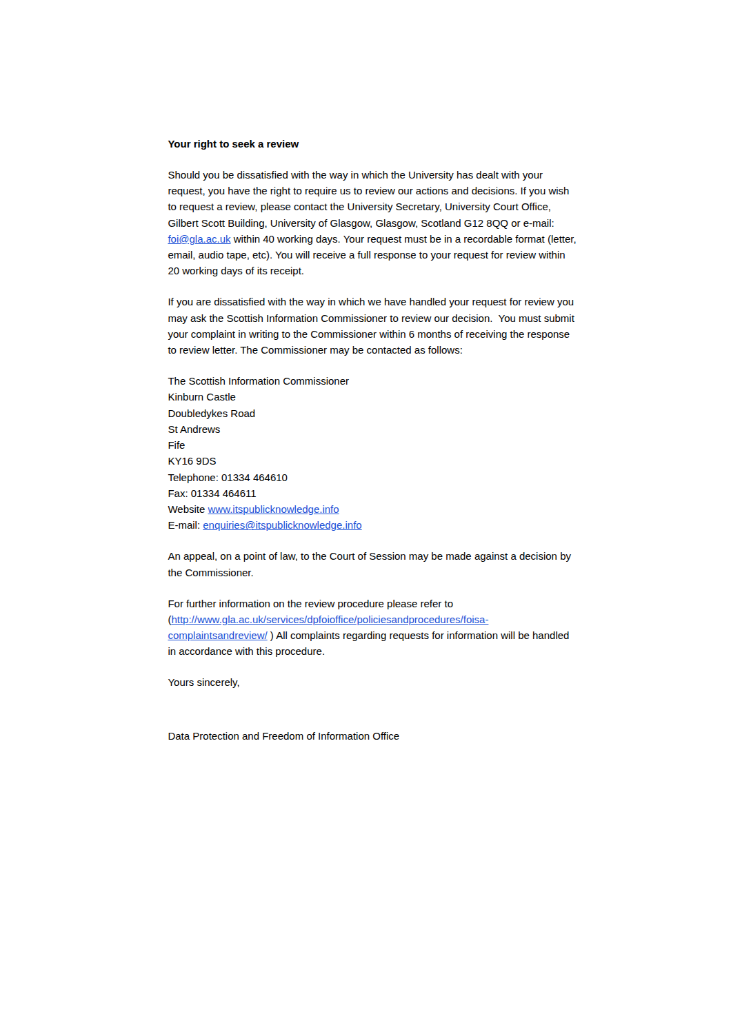Your right to seek a review
Should you be dissatisfied with the way in which the University has dealt with your request, you have the right to require us to review our actions and decisions. If you wish to request a review, please contact the University Secretary, University Court Office, Gilbert Scott Building, University of Glasgow, Glasgow, Scotland G12 8QQ or e-mail: foi@gla.ac.uk within 40 working days. Your request must be in a recordable format (letter, email, audio tape, etc). You will receive a full response to your request for review within 20 working days of its receipt.
If you are dissatisfied with the way in which we have handled your request for review you may ask the Scottish Information Commissioner to review our decision. You must submit your complaint in writing to the Commissioner within 6 months of receiving the response to review letter. The Commissioner may be contacted as follows:
The Scottish Information Commissioner
Kinburn Castle
Doubledykes Road
St Andrews
Fife
KY16 9DS
Telephone: 01334 464610
Fax: 01334 464611
Website www.itspublicknowledge.info
E-mail: enquiries@itspublicknowledge.info
An appeal, on a point of law, to the Court of Session may be made against a decision by the Commissioner.
For further information on the review procedure please refer to
(http://www.gla.ac.uk/services/dpfoioffice/policiesandprocedures/foisa-complaintsandreview/ ) All complaints regarding requests for information will be handled in accordance with this procedure.
Yours sincerely,
Data Protection and Freedom of Information Office